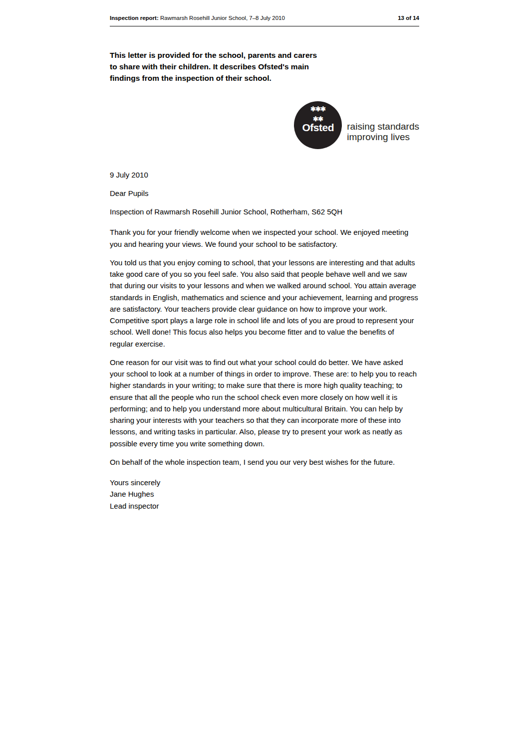Inspection report: Rawmarsh Rosehill Junior School, 7–8 July 2010
13 of 14
This letter is provided for the school, parents and carers to share with their children. It describes Ofsted's main findings from the inspection of their school.
✱✱✱
✱✱
Ofsted
raising standards improving lives
9 July 2010
Dear Pupils
Inspection of Rawmarsh Rosehill Junior School, Rotherham, S62 5QH
Thank you for your friendly welcome when we inspected your school. We enjoyed meeting you and hearing your views. We found your school to be satisfactory.
You told us that you enjoy coming to school, that your lessons are interesting and that adults take good care of you so you feel safe. You also said that people behave well and we saw that during our visits to your lessons and when we walked around school. You attain average standards in English, mathematics and science and your achievement, learning and progress are satisfactory. Your teachers provide clear guidance on how to improve your work. Competitive sport plays a large role in school life and lots of you are proud to represent your school. Well done! This focus also helps you become fitter and to value the benefits of regular exercise.
One reason for our visit was to find out what your school could do better. We have asked your school to look at a number of things in order to improve. These are: to help you to reach higher standards in your writing; to make sure that there is more high quality teaching; to ensure that all the people who run the school check even more closely on how well it is performing; and to help you understand more about multicultural Britain. You can help by sharing your interests with your teachers so that they can incorporate more of these into lessons, and writing tasks in particular. Also, please try to present your work as neatly as possible every time you write something down.
On behalf of the whole inspection team, I send you our very best wishes for the future.
Yours sincerely
Jane Hughes
Lead inspector